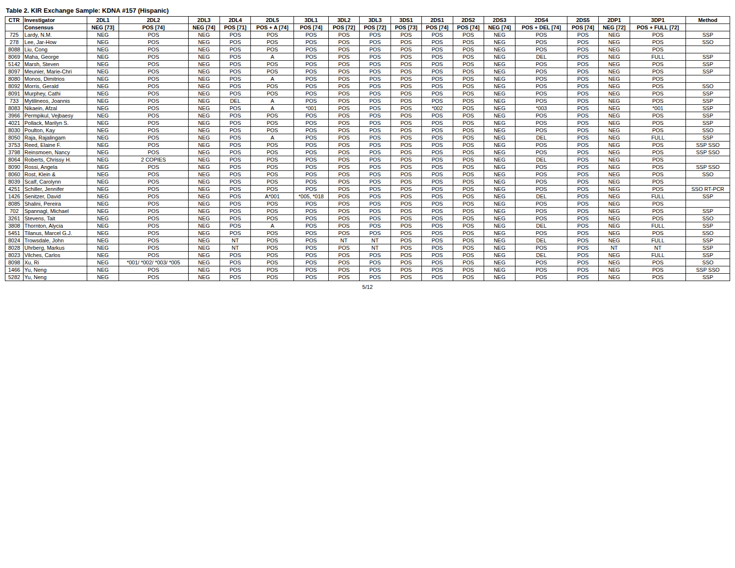Table 2. KIR Exchange Sample: KDNA #157 (Hispanic)
| CTR | Investigator | 2DL1 | 2DL2 | 2DL3 | 2DL4 | 2DL5 | 3DL1 | 3DL2 | 3DL3 | 3DS1 | 2DS1 | 2DS2 | 2DS3 | 2DS4 | 2DS5 | 2DP1 | 3DP1 | Method |
| --- | --- | --- | --- | --- | --- | --- | --- | --- | --- | --- | --- | --- | --- | --- | --- | --- | --- | --- |
| | Consensus | NEG [73] | POS [74] | NEG [74] | POS [71] | POS + A [74] | POS [74] | POS [72] | POS [72] | POS [73] | POS [74] | POS [74] | NEG [74] | POS + DEL [74] | POS [74] | NEG [72] | POS + FULL [72] | |
| 725 | Lardy, N.M. | NEG | POS | NEG | POS | POS | POS | POS | POS | POS | POS | POS | NEG | POS | POS | NEG | POS | SSP |
| 278 | Lee, Jar-How | NEG | POS | NEG | POS | POS | POS | POS | POS | POS | POS | POS | NEG | POS | POS | NEG | POS | SSO |
| 8088 | Liu, Cong | NEG | POS | NEG | POS | POS | POS | POS | POS | POS | POS | POS | NEG | POS | POS | NEG | POS | |
| 8069 | Maha, George | NEG | POS | NEG | POS | A | POS | POS | POS | POS | POS | POS | NEG | DEL | POS | NEG | FULL | SSP |
| 5142 | Marsh, Steven | NEG | POS | NEG | POS | POS | POS | POS | POS | POS | POS | POS | NEG | POS | POS | NEG | POS | SSP |
| 8097 | Meunier, Marie-Chri | NEG | POS | NEG | POS | POS | POS | POS | POS | POS | POS | POS | NEG | POS | POS | NEG | POS | SSP |
| 8080 | Monos, Dimitrios | NEG | POS | NEG | POS | A | POS | POS | POS | POS | POS | POS | NEG | POS | POS | NEG | POS | |
| 8092 | Morris, Gerald | NEG | POS | NEG | POS | POS | POS | POS | POS | POS | POS | POS | NEG | POS | POS | NEG | POS | SSO |
| 8091 | Murphey, Cathi | NEG | POS | NEG | POS | POS | POS | POS | POS | POS | POS | POS | NEG | POS | POS | NEG | POS | SSP |
| 733 | Mytilineos, Joannis | NEG | POS | NEG | DEL | A | POS | POS | POS | POS | POS | POS | NEG | POS | POS | NEG | POS | SSP |
| 8083 | Nikaein, Afzal | NEG | POS | NEG | POS | A | *001 | POS | POS | POS | *002 | POS | NEG | *003 | POS | NEG | *001 | SSP |
| 3966 | Permpikul, Vejbaesy | NEG | POS | NEG | POS | POS | POS | POS | POS | POS | POS | POS | NEG | POS | POS | NEG | POS | SSP |
| 4021 | Pollack, Marilyn S. | NEG | POS | NEG | POS | POS | POS | POS | POS | POS | POS | POS | NEG | POS | POS | NEG | POS | SSP |
| 8030 | Poulton, Kay | NEG | POS | NEG | POS | POS | POS | POS | POS | POS | POS | POS | NEG | POS | POS | NEG | POS | SSO |
| 8050 | Raja, Rajalingam | NEG | POS | NEG | POS | A | POS | POS | POS | POS | POS | POS | NEG | DEL | POS | NEG | FULL | SSP |
| 3753 | Reed, Elaine F. | NEG | POS | NEG | POS | POS | POS | POS | POS | POS | POS | POS | NEG | POS | POS | NEG | POS | SSP SSO |
| 3798 | Reinsmoen, Nancy | NEG | POS | NEG | POS | POS | POS | POS | POS | POS | POS | POS | NEG | POS | POS | NEG | POS | SSP SSO |
| 8064 | Roberts, Chrissy H. | NEG | 2 COPIES | NEG | POS | POS | POS | POS | POS | POS | POS | POS | NEG | DEL | POS | NEG | POS | |
| 8090 | Rossi, Angela | NEG | POS | NEG | POS | POS | POS | POS | POS | POS | POS | POS | NEG | POS | POS | NEG | POS | SSP SSO |
| 8060 | Rost, Klein & | NEG | POS | NEG | POS | POS | POS | POS | POS | POS | POS | POS | NEG | POS | POS | NEG | POS | SSO |
| 8039 | Scalf, Carolynn | NEG | POS | NEG | POS | POS | POS | POS | POS | POS | POS | POS | NEG | POS | POS | NEG | POS | |
| 4251 | Schiller, Jennifer | NEG | POS | NEG | POS | POS | POS | POS | POS | POS | POS | POS | NEG | POS | POS | NEG | POS | SSO RT-PCR |
| 1426 | Senitzer, David | NEG | POS | NEG | POS | A*001 | *005, *018 | POS | POS | POS | POS | POS | NEG | DEL | POS | NEG | FULL | SSP |
| 8085 | Shalini, Pereira | NEG | POS | NEG | POS | POS | POS | POS | POS | POS | POS | POS | NEG | POS | POS | NEG | POS | |
| 702 | Spannagl, Michael | NEG | POS | NEG | POS | POS | POS | POS | POS | POS | POS | POS | NEG | POS | POS | NEG | POS | SSP |
| 3261 | Stevens, Tait | NEG | POS | NEG | POS | POS | POS | POS | POS | POS | POS | POS | NEG | POS | POS | NEG | POS | SSO |
| 3808 | Thornton, Alycia | NEG | POS | NEG | POS | A | POS | POS | POS | POS | POS | POS | NEG | DEL | POS | NEG | FULL | SSP |
| 5451 | Tilanus, Marcel G.J. | NEG | POS | NEG | POS | POS | POS | POS | POS | POS | POS | POS | NEG | POS | POS | NEG | POS | SSO |
| 8024 | Trowsdale, John | NEG | POS | NEG | NT | POS | POS | NT | NT | POS | POS | POS | NEG | DEL | POS | NEG | FULL | SSP |
| 8028 | Uhrberg, Markus | NEG | POS | NEG | NT | POS | POS | POS | NT | POS | POS | POS | NEG | POS | POS | NT | NT | SSP |
| 8023 | Vilches, Carlos | NEG | POS | NEG | POS | POS | POS | POS | POS | POS | POS | POS | NEG | DEL | POS | NEG | FULL | SSP |
| 8098 | Xu, Ri | NEG | *001/ *002/ *003/ *005 | NEG | POS | POS | POS | POS | POS | POS | POS | POS | NEG | POS | POS | NEG | POS | SSO |
| 1466 | Yu, Neng | NEG | POS | NEG | POS | POS | POS | POS | POS | POS | POS | POS | NEG | POS | POS | NEG | POS | SSP SSO |
| 5282 | Yu, Neng | NEG | POS | NEG | POS | POS | POS | POS | POS | POS | POS | POS | NEG | POS | POS | NEG | POS | SSP |
5/12